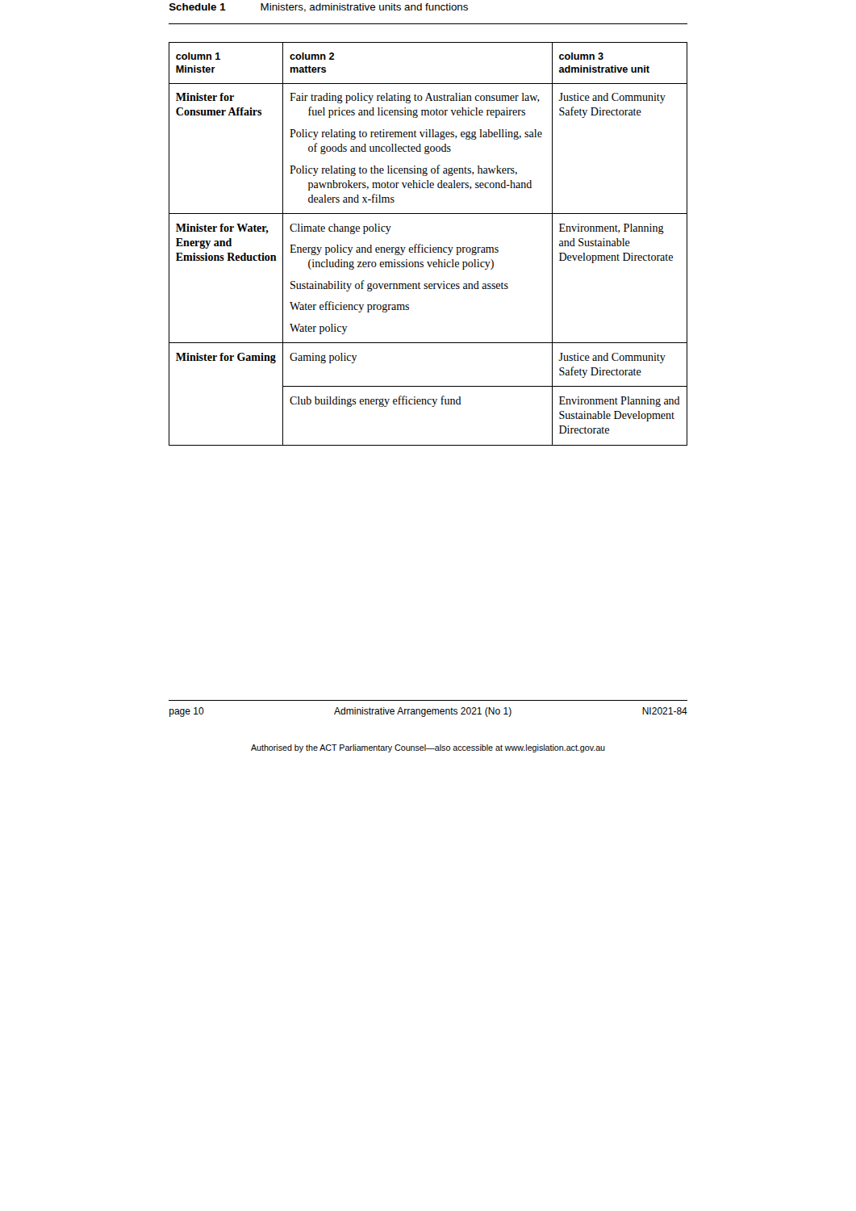Schedule 1 Ministers, administrative units and functions
| column 1 Minister | column 2 matters | column 3 administrative unit |
| --- | --- | --- |
| Minister for Consumer Affairs | Fair trading policy relating to Australian consumer law, fuel prices and licensing motor vehicle repairers Policy relating to retirement villages, egg labelling, sale of goods and uncollected goods Policy relating to the licensing of agents, hawkers, pawnbrokers, motor vehicle dealers, second-hand dealers and x-films | Justice and Community Safety Directorate |
| Minister for Water, Energy and Emissions Reduction | Climate change policy Energy policy and energy efficiency programs (including zero emissions vehicle policy) Sustainability of government services and assets Water efficiency programs Water policy | Environment, Planning and Sustainable Development Directorate |
| Minister for Gaming | Gaming policy | Justice and Community Safety Directorate |
| Club buildings energy efficiency fund | Environment Planning and Sustainable Development Directorate |
page 10
Administrative Arrangements 2021 (No 1)
NI2021-84
Authorised by the ACT Parliamentary Counsel—also accessible at www.legislation.act.gov.au